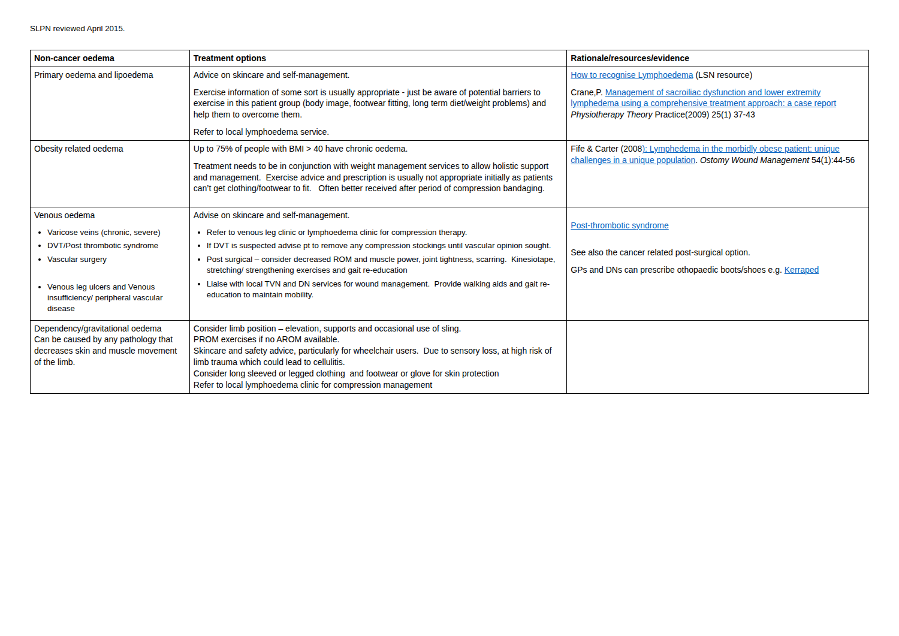SLPN reviewed April 2015.
| Non-cancer oedema | Treatment options | Rationale/resources/evidence |
| --- | --- | --- |
| Primary oedema and lipoedema | Advice on skincare and self-management. Exercise information of some sort is usually appropriate - just be aware of potential barriers to exercise in this patient group (body image, footwear fitting, long term diet/weight problems) and help them to overcome them. Refer to local lymphoedema service. | How to recognise Lymphoedema (LSN resource) Crane,P. Management of sacroiliac dysfunction and lower extremity lymphedema using a comprehensive treatment approach: a case report Physiotherapy Theory Practice(2009) 25(1) 37-43 |
| Obesity related oedema | Up to 75% of people with BMI > 40 have chronic oedema. Treatment needs to be in conjunction with weight management services to allow holistic support and management. Exercise advice and prescription is usually not appropriate initially as patients can’t get clothing/footwear to fit. Often better received after period of compression bandaging. | Fife & Carter (2008 ): Lymphedema in the morbidly obese patient: unique challenges in a unique population . Ostomy Wound Management 54(1):44-56 |
| Venous oedema Varicose veins (chronic, severe) DVT/Post thrombotic syndrome Vascular surgery Venous leg ulcers and Venous insufficiency/ peripheral vascular disease | Advise on skincare and self-management. Refer to venous leg clinic or lymphoedema clinic for compression therapy. If DVT is suspected advise pt to remove any compression stockings until vascular opinion sought. Post surgical – consider decreased ROM and muscle power, joint tightness, scarring. Kinesiotape, stretching/ strengthening exercises and gait re-education Liaise with local TVN and DN services for wound management. Provide walking aids and gait re-education to maintain mobility. | Post-thrombotic syndrome See also the cancer related post-surgical option. GPs and DNs can prescribe othopaedic boots/shoes e.g. Kerraped |
| Dependency/gravitational oedema Can be caused by any pathology that decreases skin and muscle movement of the limb. | Consider limb position – elevation, supports and occasional use of sling. PROM exercises if no AROM available. Skincare and safety advice, particularly for wheelchair users. Due to sensory loss, at high risk of limb trauma which could lead to cellulitis. Consider long sleeved or legged clothing and footwear or glove for skin protection Refer to local lymphoedema clinic for compression management | |